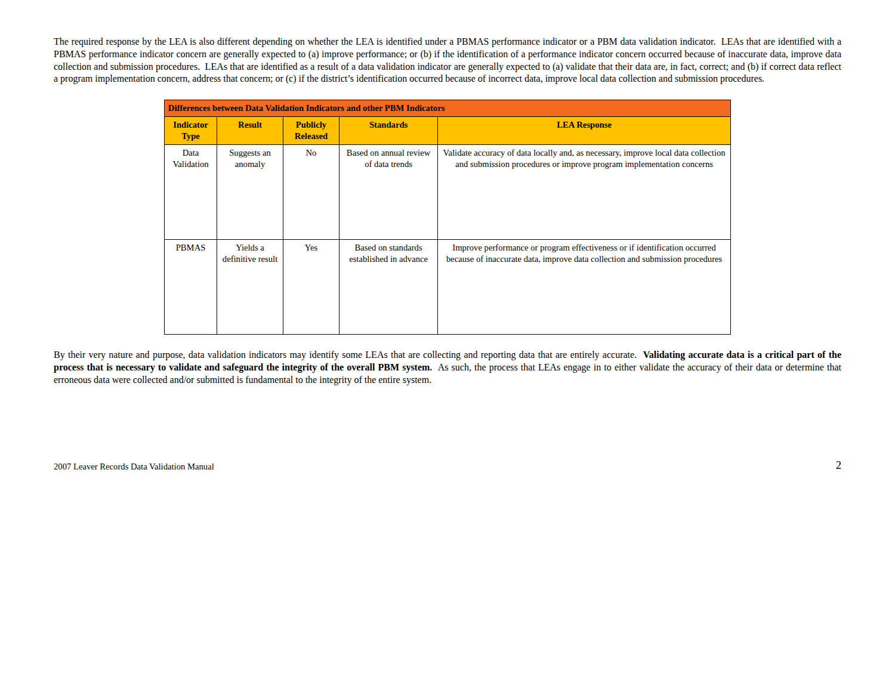The required response by the LEA is also different depending on whether the LEA is identified under a PBMAS performance indicator or a PBM data validation indicator. LEAs that are identified with a PBMAS performance indicator concern are generally expected to (a) improve performance; or (b) if the identification of a performance indicator concern occurred because of inaccurate data, improve data collection and submission procedures. LEAs that are identified as a result of a data validation indicator are generally expected to (a) validate that their data are, in fact, correct; and (b) if correct data reflect a program implementation concern, address that concern; or (c) if the district’s identification occurred because of incorrect data, improve local data collection and submission procedures.
| Differences between Data Validation Indicators and other PBM Indicators |
| --- |
| Indicator Type | Result | Publicly Released | Standards | LEA Response |
| Data Validation | Suggests an anomaly | No | Based on annual review of data trends | Validate accuracy of data locally and, as necessary, improve local data collection and submission procedures or improve program implementation concerns |
| PBMAS | Yields a definitive result | Yes | Based on standards established in advance | Improve performance or program effectiveness or if identification occurred because of inaccurate data, improve data collection and submission procedures |
By their very nature and purpose, data validation indicators may identify some LEAs that are collecting and reporting data that are entirely accurate. Validating accurate data is a critical part of the process that is necessary to validate and safeguard the integrity of the overall PBM system. As such, the process that LEAs engage in to either validate the accuracy of their data or determine that erroneous data were collected and/or submitted is fundamental to the integrity of the entire system.
2007 Leaver Records Data Validation Manual 2